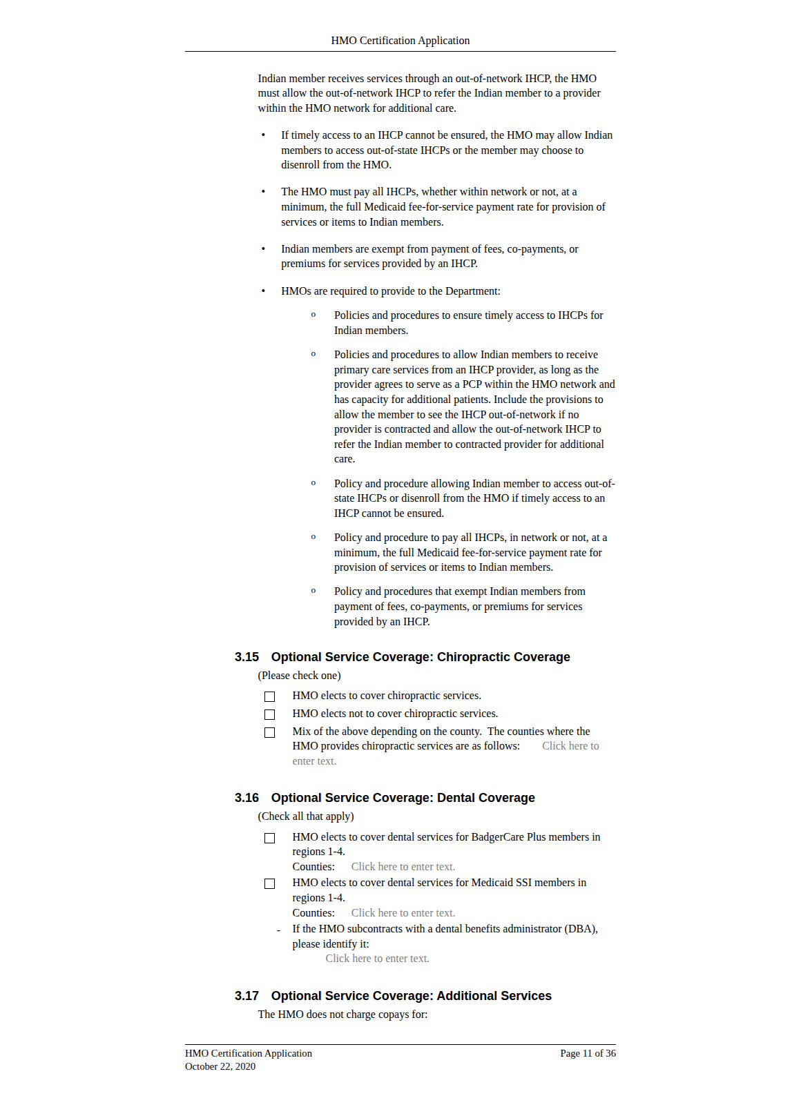HMO Certification Application
Indian member receives services through an out-of-network IHCP, the HMO must allow the out-of-network IHCP to refer the Indian member to a provider within the HMO network for additional care.
If timely access to an IHCP cannot be ensured, the HMO may allow Indian members to access out-of-state IHCPs or the member may choose to disenroll from the HMO.
The HMO must pay all IHCPs, whether within network or not, at a minimum, the full Medicaid fee-for-service payment rate for provision of services or items to Indian members.
Indian members are exempt from payment of fees, co-payments, or premiums for services provided by an IHCP.
HMOs are required to provide to the Department:
Policies and procedures to ensure timely access to IHCPs for Indian members.
Policies and procedures to allow Indian members to receive primary care services from an IHCP provider, as long as the provider agrees to serve as a PCP within the HMO network and has capacity for additional patients. Include the provisions to allow the member to see the IHCP out-of-network if no provider is contracted and allow the out-of-network IHCP to refer the Indian member to contracted provider for additional care.
Policy and procedure allowing Indian member to access out-of-state IHCPs or disenroll from the HMO if timely access to an IHCP cannot be ensured.
Policy and procedure to pay all IHCPs, in network or not, at a minimum, the full Medicaid fee-for-service payment rate for provision of services or items to Indian members.
Policy and procedures that exempt Indian members from payment of fees, co-payments, or premiums for services provided by an IHCP.
3.15 Optional Service Coverage: Chiropractic Coverage
(Please check one)
| | HMO elects to cover chiropractic services. |
| | HMO elects not to cover chiropractic services. |
| | Mix of the above depending on the county. The counties where the HMO provides chiropractic services are as follows: Click here to enter text. |
3.16 Optional Service Coverage: Dental Coverage
(Check all that apply)
| | HMO elects to cover dental services for BadgerCare Plus members in regions 1-4. Counties: Click here to enter text. |
| | HMO elects to cover dental services for Medicaid SSI members in regions 1-4. Counties: Click here to enter text. |
| - | If the HMO subcontracts with a dental benefits administrator (DBA), please identify it: Click here to enter text. |
3.17 Optional Service Coverage: Additional Services
The HMO does not charge copays for:
HMO Certification Application
October 22, 2020
Page 11 of 36